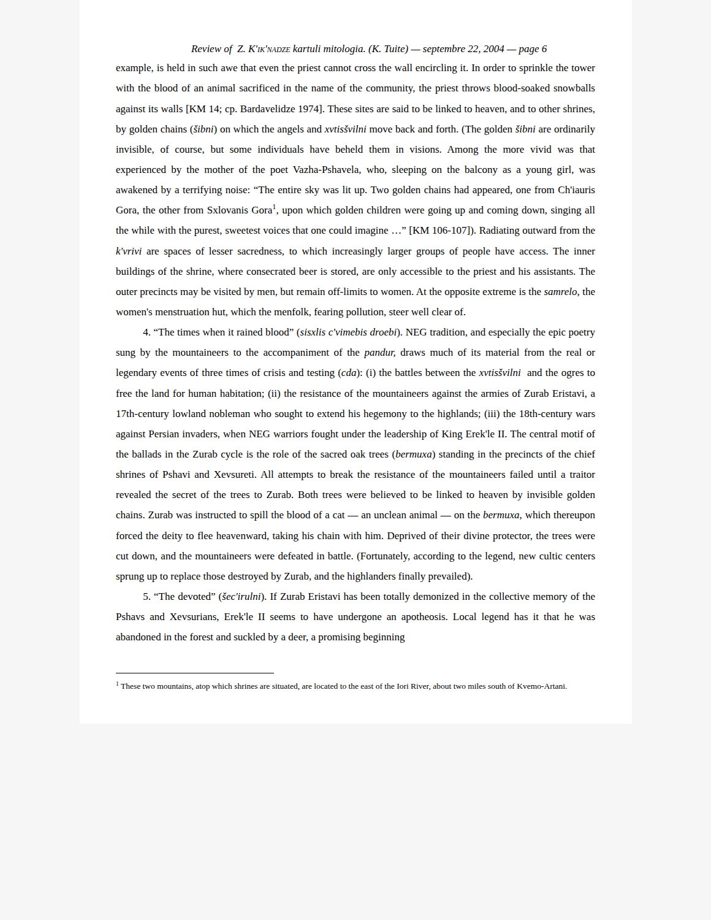Review of Z. K'ik'nadze kartuli mitologia. (K. Tuite) — septembre 22, 2004 — page 6
example, is held in such awe that even the priest cannot cross the wall encircling it. In order to sprinkle the tower with the blood of an animal sacrificed in the name of the community, the priest throws blood-soaked snowballs against its walls [KM 14; cp. Bardavelidze 1974]. These sites are said to be linked to heaven, and to other shrines, by golden chains (šibni) on which the angels and xvtisšvilni move back and forth. (The golden šibni are ordinarily invisible, of course, but some individuals have beheld them in visions. Among the more vivid was that experienced by the mother of the poet Vazha-Pshavela, who, sleeping on the balcony as a young girl, was awakened by a terrifying noise: “The entire sky was lit up. Two golden chains had appeared, one from Ch'iauris Gora, the other from Sxlovanis Gora1, upon which golden children were going up and coming down, singing all the while with the purest, sweetest voices that one could imagine …” [KM 106-107]). Radiating outward from the k'vrivi are spaces of lesser sacredness, to which increasingly larger groups of people have access. The inner buildings of the shrine, where consecrated beer is stored, are only accessible to the priest and his assistants. The outer precincts may be visited by men, but remain off-limits to women. At the opposite extreme is the samrelo, the women's menstruation hut, which the menfolk, fearing pollution, steer well clear of.
4. “The times when it rained blood” (sisxlis c'vimebis droebi). NEG tradition, and especially the epic poetry sung by the mountaineers to the accompaniment of the pandur, draws much of its material from the real or legendary events of three times of crisis and testing (cda): (i) the battles between the xvtisšvilni and the ogres to free the land for human habitation; (ii) the resistance of the mountaineers against the armies of Zurab Eristavi, a 17th-century lowland nobleman who sought to extend his hegemony to the highlands; (iii) the 18th-century wars against Persian invaders, when NEG warriors fought under the leadership of King Erek'le II. The central motif of the ballads in the Zurab cycle is the role of the sacred oak trees (bermuxa) standing in the precincts of the chief shrines of Pshavi and Xevsureti. All attempts to break the resistance of the mountaineers failed until a traitor revealed the secret of the trees to Zurab. Both trees were believed to be linked to heaven by invisible golden chains. Zurab was instructed to spill the blood of a cat — an unclean animal — on the bermuxa, which thereupon forced the deity to flee heavenward, taking his chain with him. Deprived of their divine protector, the trees were cut down, and the mountaineers were defeated in battle. (Fortunately, according to the legend, new cultic centers sprung up to replace those destroyed by Zurab, and the highlanders finally prevailed).
5. “The devoted” (šec'irulni). If Zurab Eristavi has been totally demonized in the collective memory of the Pshavs and Xevsurians, Erek'le II seems to have undergone an apotheosis. Local legend has it that he was abandoned in the forest and suckled by a deer, a promising beginning
1 These two mountains, atop which shrines are situated, are located to the east of the Iori River, about two miles south of Kvemo-Artani.